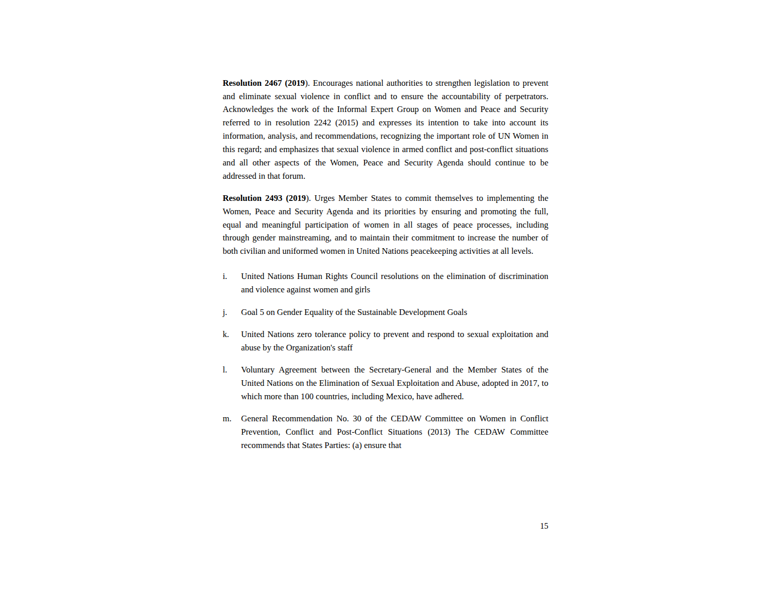Resolution 2467 (2019). Encourages national authorities to strengthen legislation to prevent and eliminate sexual violence in conflict and to ensure the accountability of perpetrators. Acknowledges the work of the Informal Expert Group on Women and Peace and Security referred to in resolution 2242 (2015) and expresses its intention to take into account its information, analysis, and recommendations, recognizing the important role of UN Women in this regard; and emphasizes that sexual violence in armed conflict and post-conflict situations and all other aspects of the Women, Peace and Security Agenda should continue to be addressed in that forum.
Resolution 2493 (2019). Urges Member States to commit themselves to implementing the Women, Peace and Security Agenda and its priorities by ensuring and promoting the full, equal and meaningful participation of women in all stages of peace processes, including through gender mainstreaming, and to maintain their commitment to increase the number of both civilian and uniformed women in United Nations peacekeeping activities at all levels.
i. United Nations Human Rights Council resolutions on the elimination of discrimination and violence against women and girls
j. Goal 5 on Gender Equality of the Sustainable Development Goals
k. United Nations zero tolerance policy to prevent and respond to sexual exploitation and abuse by the Organization's staff
l. Voluntary Agreement between the Secretary-General and the Member States of the United Nations on the Elimination of Sexual Exploitation and Abuse, adopted in 2017, to which more than 100 countries, including Mexico, have adhered.
m. General Recommendation No. 30 of the CEDAW Committee on Women in Conflict Prevention, Conflict and Post-Conflict Situations (2013) The CEDAW Committee recommends that States Parties: (a) ensure that
15